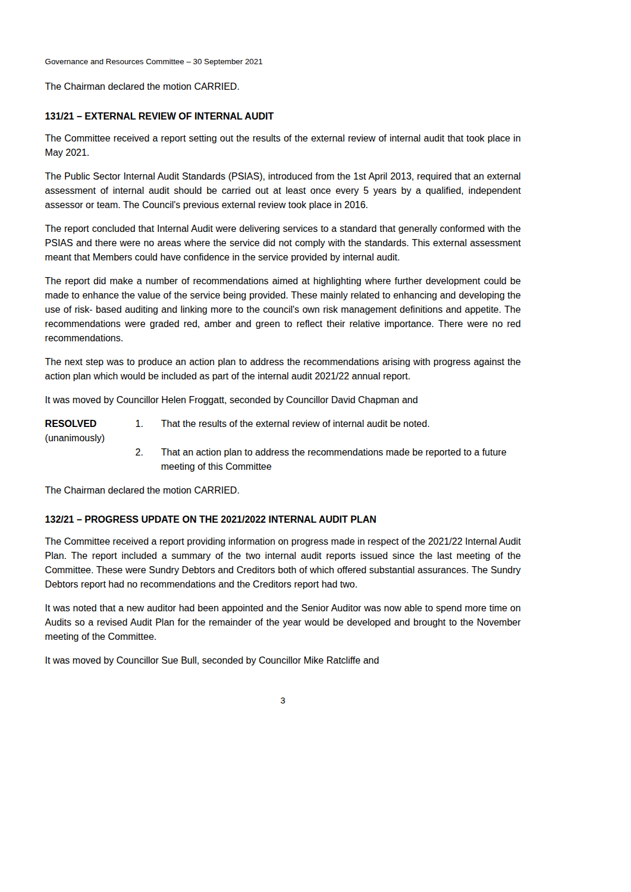Governance and Resources Committee – 30 September 2021
The Chairman declared the motion CARRIED.
131/21 – EXTERNAL REVIEW OF INTERNAL AUDIT
The Committee received a report setting out the results of the external review of internal audit that took place in May 2021.
The Public Sector Internal Audit Standards (PSIAS), introduced from the 1st April 2013, required that an external assessment of internal audit should be carried out at least once every 5 years by a qualified, independent assessor or team. The Council's previous external review took place in 2016.
The report concluded that Internal Audit were delivering services to a standard that generally conformed with the PSIAS and there were no areas where the service did not comply with the standards. This external assessment meant that Members could have confidence in the service provided by internal audit.
The report did make a number of recommendations aimed at highlighting where further development could be made to enhance the value of the service being provided. These mainly related to enhancing and developing the use of risk- based auditing and linking more to the council's own risk management definitions and appetite. The recommendations were graded red, amber and green to reflect their relative importance. There were no red recommendations.
The next step was to produce an action plan to address the recommendations arising with progress against the action plan which would be included as part of the internal audit 2021/22 annual report.
It was moved by Councillor Helen Froggatt, seconded by Councillor David Chapman and
RESOLVED(unanimously)
1.
That the results of the external review of internal audit be noted.
2.
That an action plan to address the recommendations made be reported to a future meeting of this Committee
The Chairman declared the motion CARRIED.
132/21 – PROGRESS UPDATE ON THE 2021/2022 INTERNAL AUDIT PLAN
The Committee received a report providing information on progress made in respect of the 2021/22 Internal Audit Plan. The report included a summary of the two internal audit reports issued since the last meeting of the Committee. These were Sundry Debtors and Creditors both of which offered substantial assurances. The Sundry Debtors report had no recommendations and the Creditors report had two.
It was noted that a new auditor had been appointed and the Senior Auditor was now able to spend more time on Audits so a revised Audit Plan for the remainder of the year would be developed and brought to the November meeting of the Committee.
It was moved by Councillor Sue Bull, seconded by Councillor Mike Ratcliffe and
3